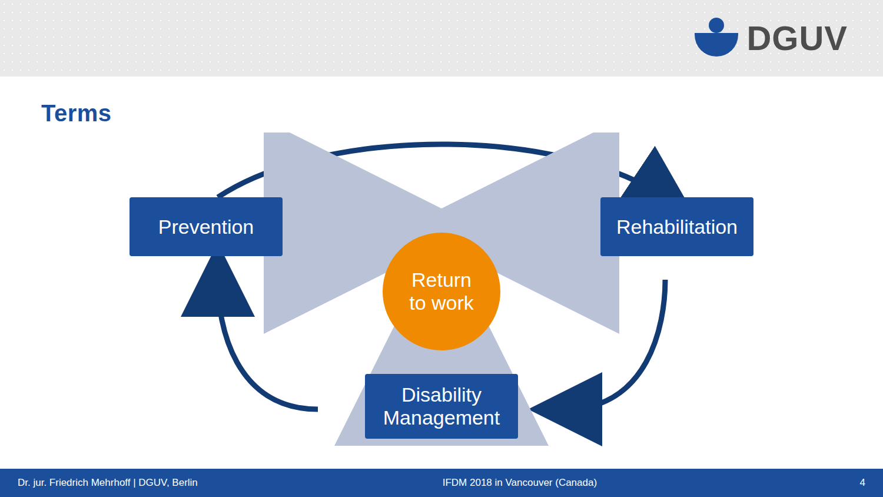DGUV
Terms
Prevention
Rehabilitation
Return
to work
Disability
Management
Dr. jur. Friedrich Mehrhoff | DGUV, Berlin
IFDM 2018 in Vancouver (Canada)
4